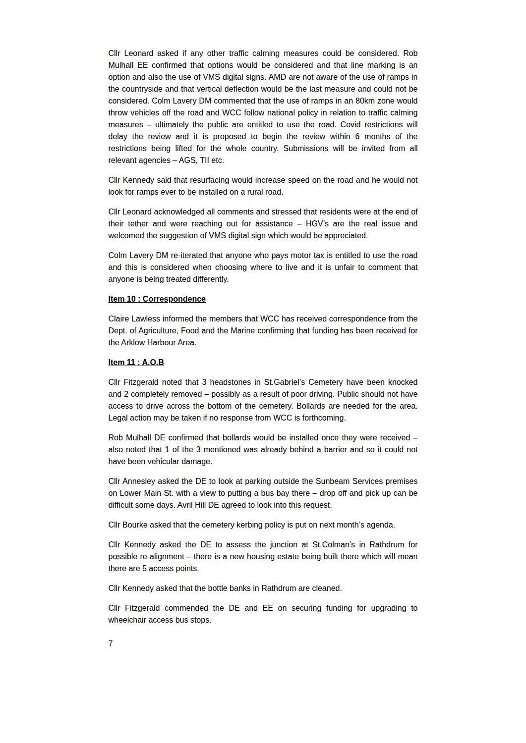Cllr Leonard asked if any other traffic calming measures could be considered. Rob Mulhall EE confirmed that options would be considered and that line marking is an option and also the use of VMS digital signs. AMD are not aware of the use of ramps in the countryside and that vertical deflection would be the last measure and could not be considered. Colm Lavery DM commented that the use of ramps in an 80km zone would throw vehicles off the road and WCC follow national policy in relation to traffic calming measures – ultimately the public are entitled to use the road. Covid restrictions will delay the review and it is proposed to begin the review within 6 months of the restrictions being lifted for the whole country. Submissions will be invited from all relevant agencies – AGS, TII etc.
Cllr Kennedy said that resurfacing would increase speed on the road and he would not look for ramps ever to be installed on a rural road.
Cllr Leonard acknowledged all comments and stressed that residents were at the end of their tether and were reaching out for assistance – HGV’s are the real issue and welcomed the suggestion of VMS digital sign which would be appreciated.
Colm Lavery DM re-iterated that anyone who pays motor tax is entitled to use the road and this is considered when choosing where to live and it is unfair to comment that anyone is being treated differently.
Item 10 : Correspondence
Claire Lawless informed the members that WCC has received correspondence from the Dept. of Agriculture, Food and the Marine confirming that funding has been received for the Arklow Harbour Area.
Item 11 : A.O.B
Cllr Fitzgerald noted that 3 headstones in St.Gabriel’s Cemetery have been knocked and 2 completely removed – possibly as a result of poor driving. Public should not have access to drive across the bottom of the cemetery. Bollards are needed for the area. Legal action may be taken if no response from WCC is forthcoming.
Rob Mulhall DE confirmed that bollards would be installed once they were received – also noted that 1 of the 3 mentioned was already behind a barrier and so it could not have been vehicular damage.
Cllr Annesley asked the DE to look at parking outside the Sunbeam Services premises on Lower Main St. with a view to putting a bus bay there – drop off and pick up can be difficult some days. Avril Hill DE agreed to look into this request.
Cllr Bourke asked that the cemetery kerbing policy is put on next month’s agenda.
Cllr Kennedy asked the DE to assess the junction at St.Colman’s in Rathdrum for possible re-alignment – there is a new housing estate being built there which will mean there are 5 access points.
Cllr Kennedy asked that the bottle banks in Rathdrum are cleaned.
Cllr Fitzgerald commended the DE and EE on securing funding for upgrading to wheelchair access bus stops.
7